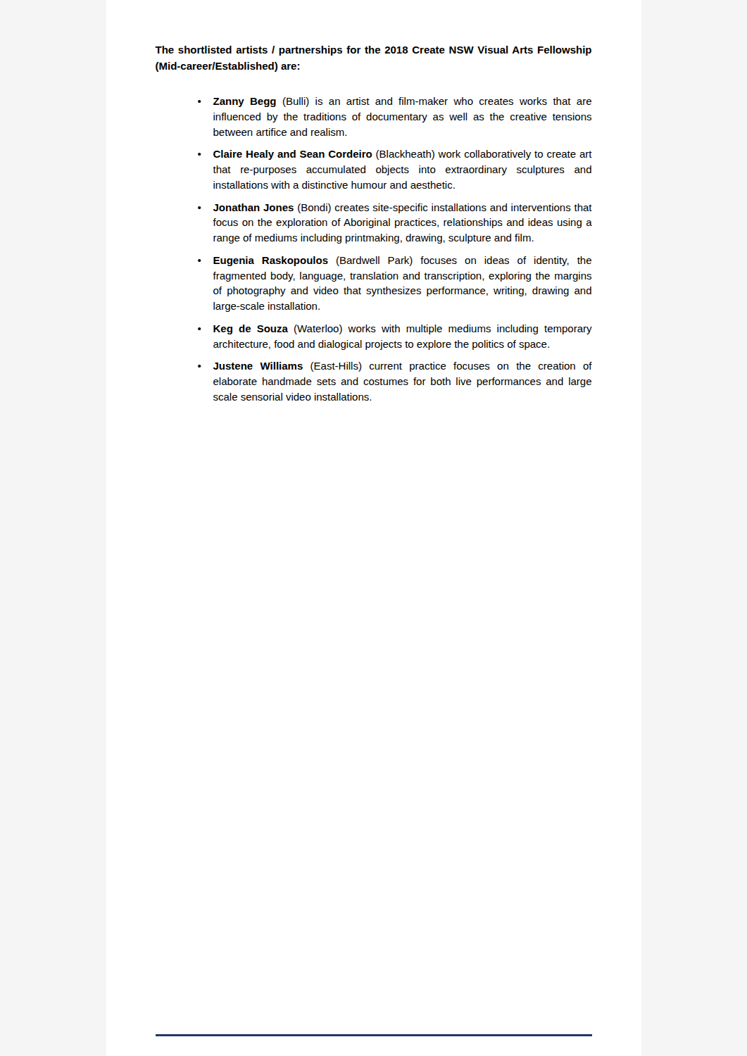The shortlisted artists / partnerships for the 2018 Create NSW Visual Arts Fellowship (Mid-career/Established) are:
Zanny Begg (Bulli) is an artist and film-maker who creates works that are influenced by the traditions of documentary as well as the creative tensions between artifice and realism.
Claire Healy and Sean Cordeiro (Blackheath) work collaboratively to create art that re-purposes accumulated objects into extraordinary sculptures and installations with a distinctive humour and aesthetic.
Jonathan Jones (Bondi) creates site-specific installations and interventions that focus on the exploration of Aboriginal practices, relationships and ideas using a range of mediums including printmaking, drawing, sculpture and film.
Eugenia Raskopoulos (Bardwell Park) focuses on ideas of identity, the fragmented body, language, translation and transcription, exploring the margins of photography and video that synthesizes performance, writing, drawing and large-scale installation.
Keg de Souza (Waterloo) works with multiple mediums including temporary architecture, food and dialogical projects to explore the politics of space.
Justene Williams (East-Hills) current practice focuses on the creation of elaborate handmade sets and costumes for both live performances and large scale sensorial video installations.